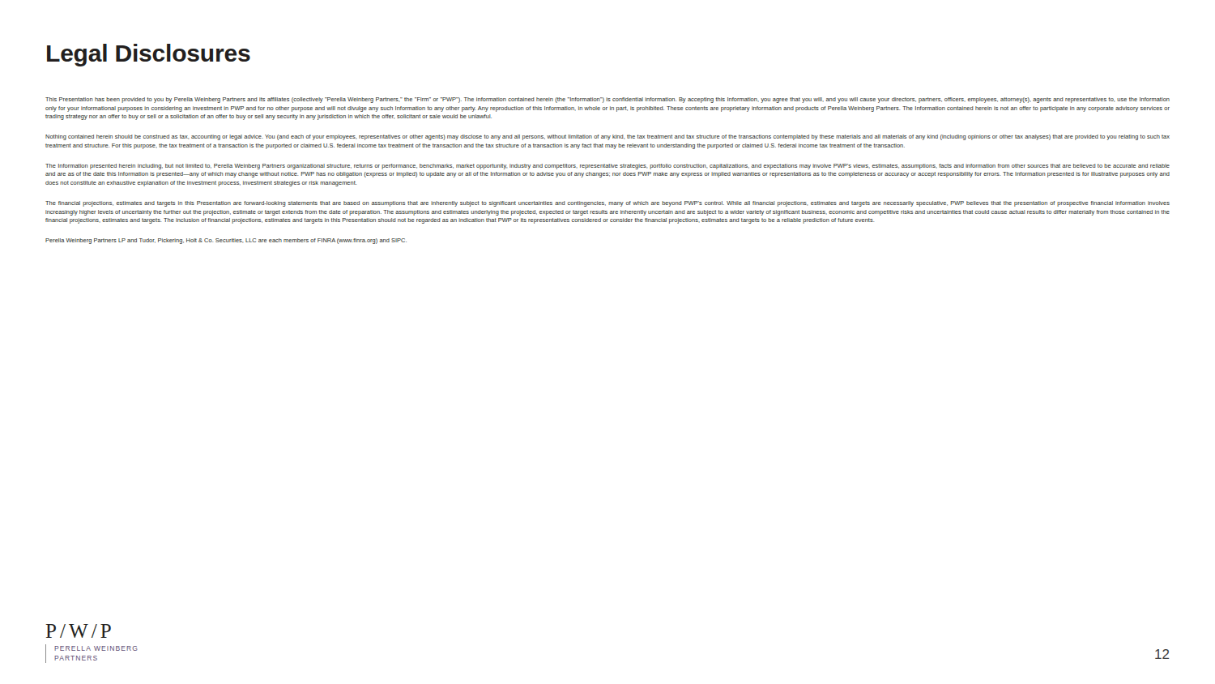Legal Disclosures
This Presentation has been provided to you by Perella Weinberg Partners and its affiliates (collectively "Perella Weinberg Partners," the "Firm" or "PWP"). The information contained herein (the "Information") is confidential information. By accepting this Information, you agree that you will, and you will cause your directors, partners, officers, employees, attorney(s), agents and representatives to, use the Information only for your informational purposes in considering an investment in PWP and for no other purpose and will not divulge any such Information to any other party. Any reproduction of this Information, in whole or in part, is prohibited. These contents are proprietary information and products of Perella Weinberg Partners. The Information contained herein is not an offer to participate in any corporate advisory services or trading strategy nor an offer to buy or sell or a solicitation of an offer to buy or sell any security in any jurisdiction in which the offer, solicitant or sale would be unlawful.
Nothing contained herein should be construed as tax, accounting or legal advice. You (and each of your employees, representatives or other agents) may disclose to any and all persons, without limitation of any kind, the tax treatment and tax structure of the transactions contemplated by these materials and all materials of any kind (including opinions or other tax analyses) that are provided to you relating to such tax treatment and structure. For this purpose, the tax treatment of a transaction is the purported or claimed U.S. federal income tax treatment of the transaction and the tax structure of a transaction is any fact that may be relevant to understanding the purported or claimed U.S. federal income tax treatment of the transaction.
The Information presented herein including, but not limited to, Perella Weinberg Partners organizational structure, returns or performance, benchmarks, market opportunity, industry and competitors, representative strategies, portfolio construction, capitalizations, and expectations may involve PWP's views, estimates, assumptions, facts and information from other sources that are believed to be accurate and reliable and are as of the date this Information is presented—any of which may change without notice. PWP has no obligation (express or implied) to update any or all of the Information or to advise you of any changes; nor does PWP make any express or implied warranties or representations as to the completeness or accuracy or accept responsibility for errors. The Information presented is for illustrative purposes only and does not constitute an exhaustive explanation of the investment process, investment strategies or risk management.
The financial projections, estimates and targets in this Presentation are forward-looking statements that are based on assumptions that are inherently subject to significant uncertainties and contingencies, many of which are beyond PWP's control. While all financial projections, estimates and targets are necessarily speculative, PWP believes that the presentation of prospective financial information involves increasingly higher levels of uncertainty the further out the projection, estimate or target extends from the date of preparation. The assumptions and estimates underlying the projected, expected or target results are inherently uncertain and are subject to a wider variety of significant business, economic and competitive risks and uncertainties that could cause actual results to differ materially from those contained in the financial projections, estimates and targets. The inclusion of financial projections, estimates and targets in this Presentation should not be regarded as an indication that PWP or its representatives considered or consider the financial projections, estimates and targets to be a reliable prediction of future events.
Perella Weinberg Partners LP and Tudor, Pickering, Holt & Co. Securities, LLC are each members of FINRA (www.finra.org) and SIPC.
P / W / P Perella Weinberg
Partners
12